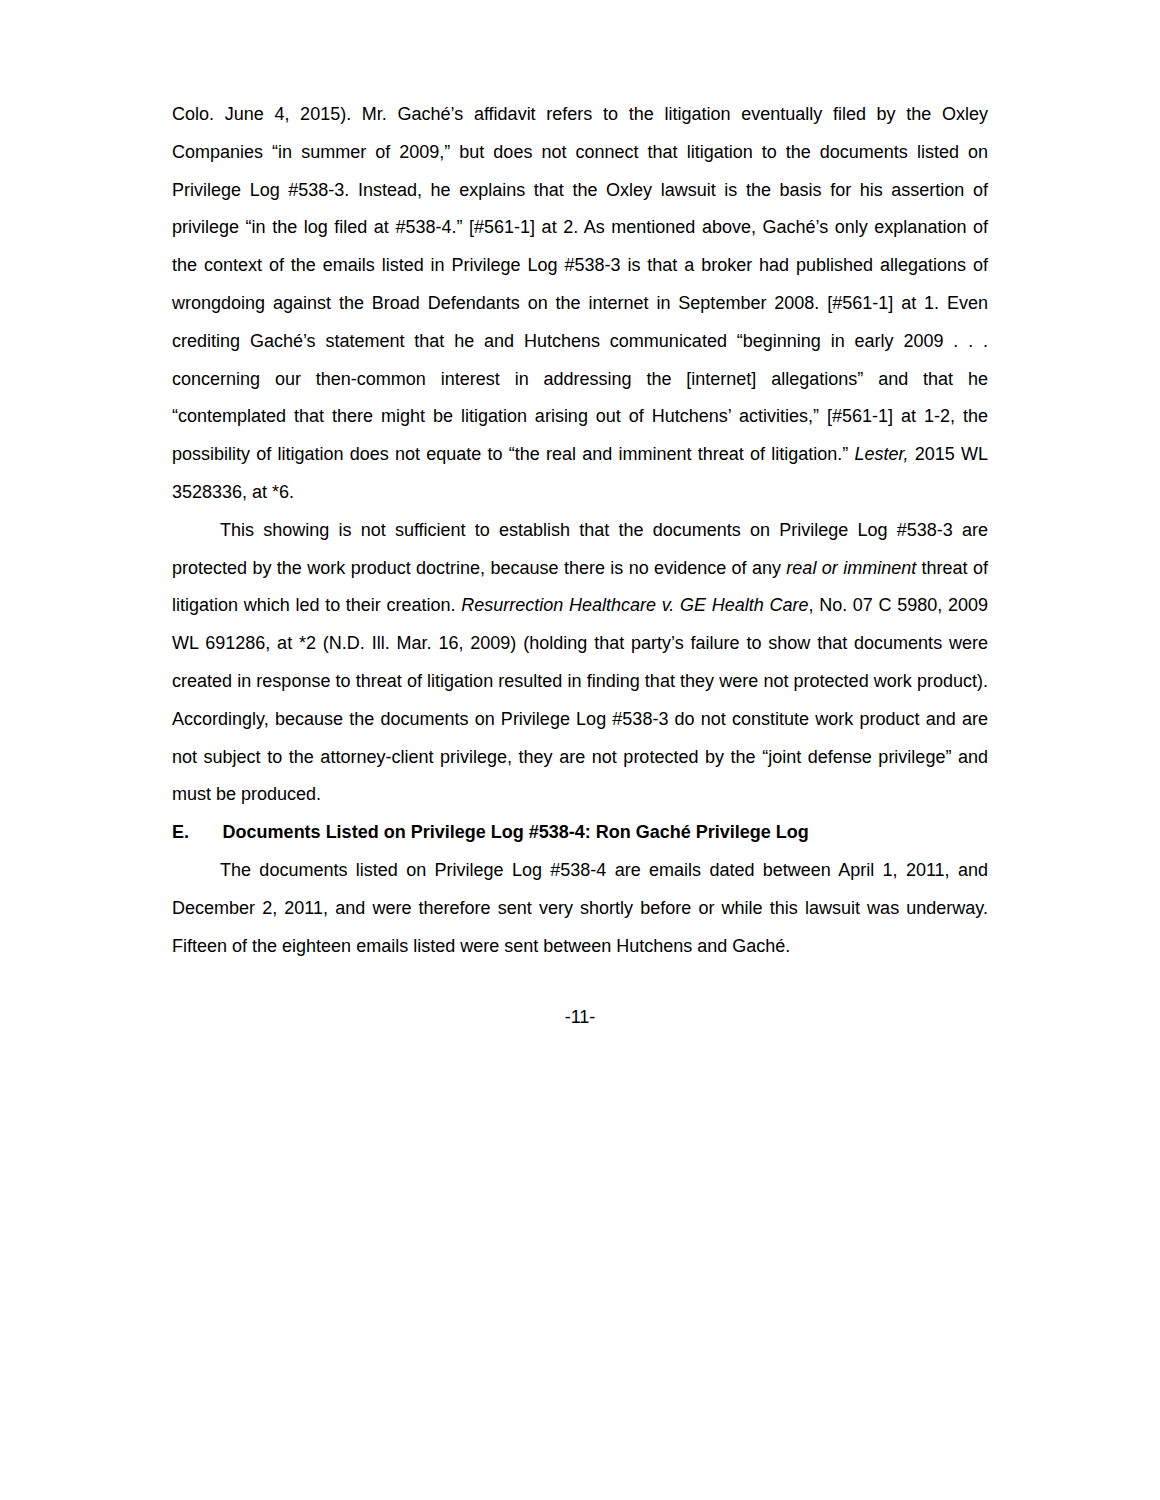Colo. June 4, 2015). Mr. Gaché’s affidavit refers to the litigation eventually filed by the Oxley Companies “in summer of 2009,” but does not connect that litigation to the documents listed on Privilege Log #538-3. Instead, he explains that the Oxley lawsuit is the basis for his assertion of privilege “in the log filed at #538-4.” [#561-1] at 2. As mentioned above, Gaché’s only explanation of the context of the emails listed in Privilege Log #538-3 is that a broker had published allegations of wrongdoing against the Broad Defendants on the internet in September 2008. [#561-1] at 1. Even crediting Gaché’s statement that he and Hutchens communicated “beginning in early 2009 . . . concerning our then-common interest in addressing the [internet] allegations” and that he “contemplated that there might be litigation arising out of Hutchens’ activities,” [#561-1] at 1-2, the possibility of litigation does not equate to “the real and imminent threat of litigation.” Lester, 2015 WL 3528336, at *6.
This showing is not sufficient to establish that the documents on Privilege Log #538-3 are protected by the work product doctrine, because there is no evidence of any real or imminent threat of litigation which led to their creation. Resurrection Healthcare v. GE Health Care, No. 07 C 5980, 2009 WL 691286, at *2 (N.D. Ill. Mar. 16, 2009) (holding that party’s failure to show that documents were created in response to threat of litigation resulted in finding that they were not protected work product). Accordingly, because the documents on Privilege Log #538-3 do not constitute work product and are not subject to the attorney-client privilege, they are not protected by the “joint defense privilege” and must be produced.
E. Documents Listed on Privilege Log #538-4: Ron Gaché Privilege Log
The documents listed on Privilege Log #538-4 are emails dated between April 1, 2011, and December 2, 2011, and were therefore sent very shortly before or while this lawsuit was underway. Fifteen of the eighteen emails listed were sent between Hutchens and Gaché.
-11-